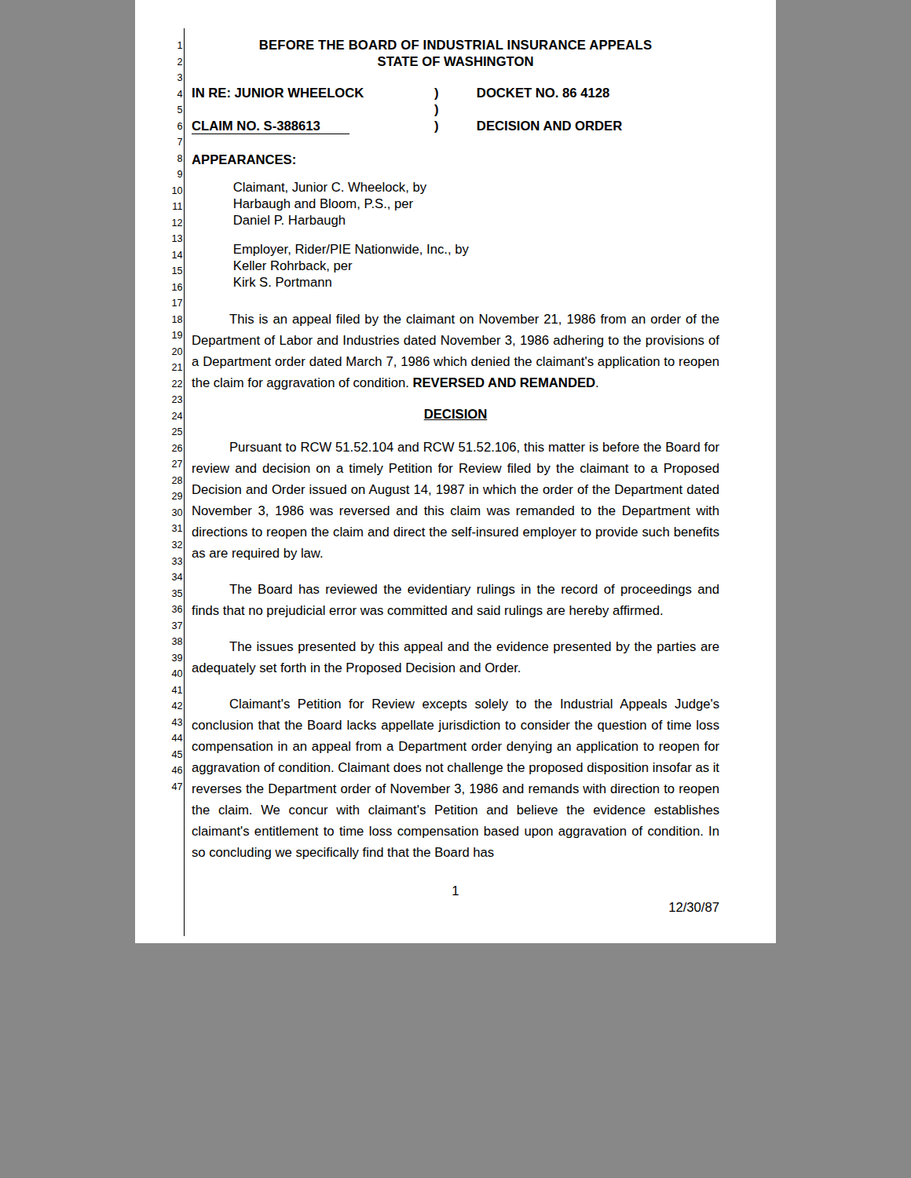12345678910 11121314151617181920 21222324252627282930 31323334353637383940 41424344454647
BEFORE THE BOARD OF INDUSTRIAL INSURANCE APPEALS
STATE OF WASHINGTON
| IN RE: JUNIOR WHEELOCK | ) | DOCKET NO. 86 4128 |
| | ) | |
| CLAIM NO. S-388613 | ) | DECISION AND ORDER |
APPEARANCES:
Claimant, Junior C. Wheelock, by
Harbaugh and Bloom, P.S., per
Daniel P. Harbaugh
Employer, Rider/PIE Nationwide, Inc., by
Keller Rohrback, per
Kirk S. Portmann
This is an appeal filed by the claimant on November 21, 1986 from an order of the Department of Labor and Industries dated November 3, 1986 adhering to the provisions of a Department order dated March 7, 1986 which denied the claimant's application to reopen the claim for aggravation of condition. REVERSED AND REMANDED.
DECISION
Pursuant to RCW 51.52.104 and RCW 51.52.106, this matter is before the Board for review and decision on a timely Petition for Review filed by the claimant to a Proposed Decision and Order issued on August 14, 1987 in which the order of the Department dated November 3, 1986 was reversed and this claim was remanded to the Department with directions to reopen the claim and direct the self-insured employer to provide such benefits as are required by law.
The Board has reviewed the evidentiary rulings in the record of proceedings and finds that no prejudicial error was committed and said rulings are hereby affirmed.
The issues presented by this appeal and the evidence presented by the parties are adequately set forth in the Proposed Decision and Order.
Claimant's Petition for Review excepts solely to the Industrial Appeals Judge's conclusion that the Board lacks appellate jurisdiction to consider the question of time loss compensation in an appeal from a Department order denying an application to reopen for aggravation of condition. Claimant does not challenge the proposed disposition insofar as it reverses the Department order of November 3, 1986 and remands with direction to reopen the claim. We concur with claimant's Petition and believe the evidence establishes claimant's entitlement to time loss compensation based upon aggravation of condition. In so concluding we specifically find that the Board has
1
12/30/87